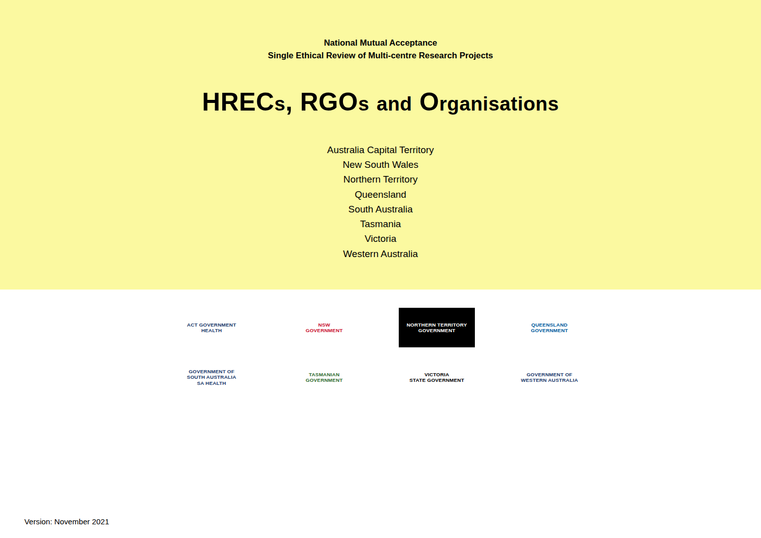National Mutual Acceptance Single Ethical Review of Multi-centre Research Projects
HRECs, RGOs and Organisations
Australia Capital Territory
New South Wales
Northern Territory
Queensland
South Australia
Tasmania
Victoria
Western Australia
ACT Government
Health
NSW
Government
Northern Territory
Government
Queensland
Government
Government of
South Australia
SA Health
Tasmanian
Government
Victoria
State Government
Government of
Western Australia
Version: November 2021